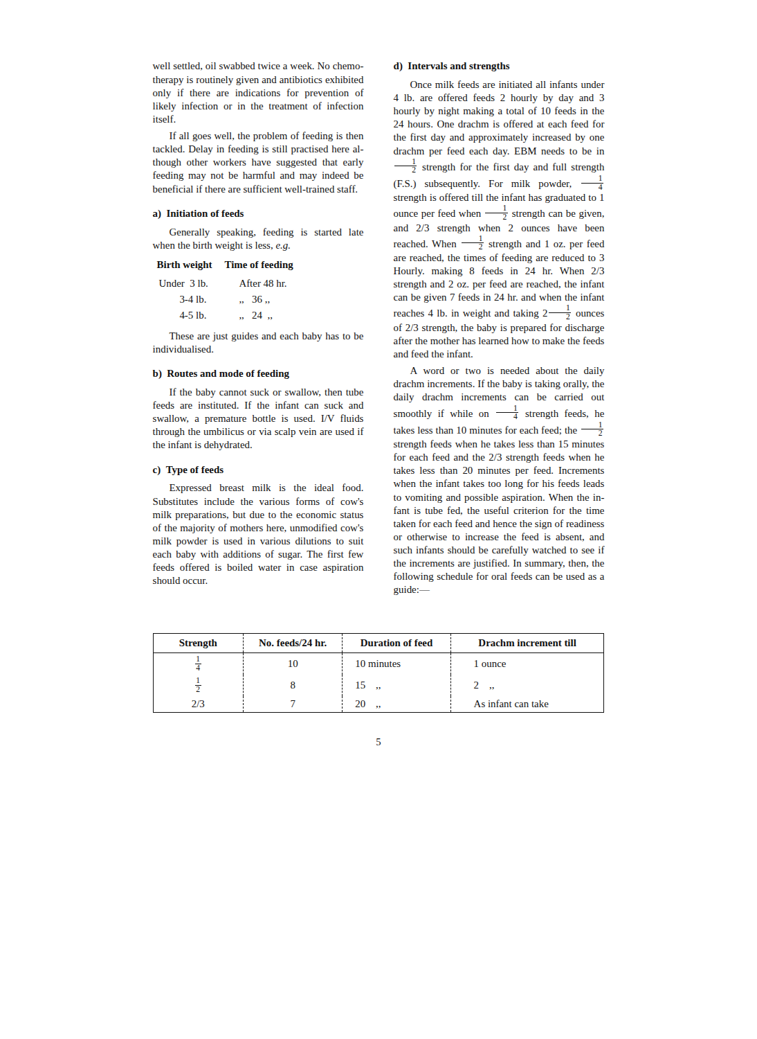well settled, oil swabbed twice a week. No chemotherapy is routinely given and antibiotics exhibited only if there are indications for prevention of likely infection or in the treatment of infection itself.
If all goes well, the problem of feeding is then tackled. Delay in feeding is still practised here although other workers have suggested that early feeding may not be harmful and may indeed be beneficial if there are sufficient well-trained staff.
a) Initiation of feeds
Generally speaking, feeding is started late when the birth weight is less, e.g.
| Birth weight | Time of feeding |
| --- | --- |
| Under 3 lb. | After 48 hr. |
| 3-4 lb. | ,, 36 ,, |
| 4-5 lb. | ,, 24 ,, |
These are just guides and each baby has to be individualised.
b) Routes and mode of feeding
If the baby cannot suck or swallow, then tube feeds are instituted. If the infant can suck and swallow, a premature bottle is used. I/V fluids through the umbilicus or via scalp vein are used if the infant is dehydrated.
c) Type of feeds
Expressed breast milk is the ideal food. Substitutes include the various forms of cow's milk preparations, but due to the economic status of the majority of mothers here, unmodified cow's milk powder is used in various dilutions to suit each baby with additions of sugar. The first few feeds offered is boiled water in case aspiration should occur.
d) Intervals and strengths
Once milk feeds are initiated all infants under 4 lb. are offered feeds 2 hourly by day and 3 hourly by night making a total of 10 feeds in the 24 hours. One drachm is offered at each feed for the first day and approximately increased by one drachm per feed each day. EBM needs to be in 12 strength for the first day and full strength (F.S.) subsequently. For milk powder, 14 strength is offered till the infant has graduated to 1 ounce per feed when 12 strength can be given, and 2/3 strength when 2 ounces have been reached. When 12 strength and 1 oz. per feed are reached, the times of feeding are reduced to 3 Hourly. making 8 feeds in 24 hr. When 2/3 strength and 2 oz. per feed are reached, the infant can be given 7 feeds in 24 hr. and when the infant reaches 4 lb. in weight and taking 212 ounces of 2/3 strength, the baby is prepared for discharge after the mother has learned how to make the feeds and feed the infant.
A word or two is needed about the daily drachm increments. If the baby is taking orally, the daily drachm increments can be carried out smoothly if while on 14 strength feeds, he takes less than 10 minutes for each feed; the 12 strength feeds when he takes less than 15 minutes for each feed and the 2/3 strength feeds when he takes less than 20 minutes per feed. Increments when the infant takes too long for his feeds leads to vomiting and possible aspiration. When the infant is tube fed, the useful criterion for the time taken for each feed and hence the sign of readiness or otherwise to increase the feed is absent, and such infants should be carefully watched to see if the increments are justified. In summary, then, the following schedule for oral feeds can be used as a guide:—
| Strength | No. feeds/24 hr. | Duration of feed | Drachm increment till |
| --- | --- | --- | --- |
| 1 4 | 10 | 10 minutes | 1 ounce |
| 1 2 | 8 | 15 ,, | 2 ,, |
| 2/3 | 7 | 20 ,, | As infant can take |
5